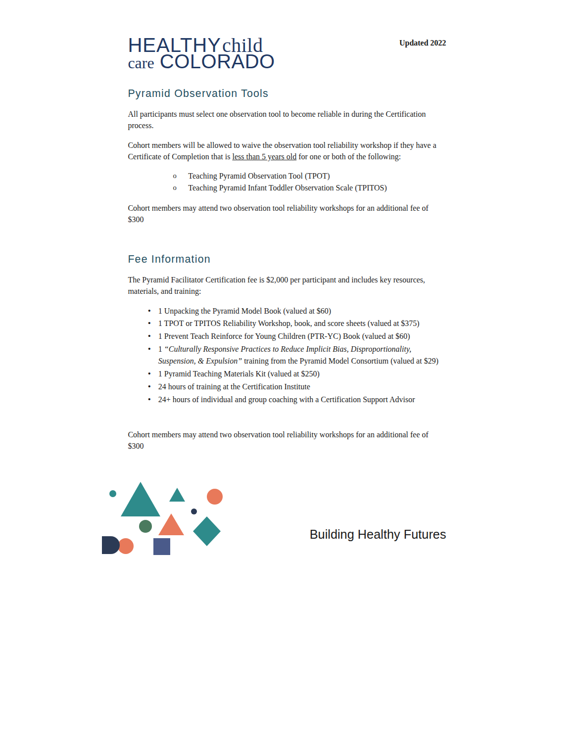HEALTHY child
care COLORADO
Updated 2022
Pyramid Observation Tools
All participants must select one observation tool to become reliable in during the Certification process.
Cohort members will be allowed to waive the observation tool reliability workshop if they have a Certificate of Completion that is less than 5 years old for one or both of the following:
Teaching Pyramid Observation Tool (TPOT)
Teaching Pyramid Infant Toddler Observation Scale (TPITOS)
Cohort members may attend two observation tool reliability workshops for an additional fee of $300
Fee Information
The Pyramid Facilitator Certification fee is $2,000 per participant and includes key resources, materials, and training:
1 Unpacking the Pyramid Model Book (valued at $60)
1 TPOT or TPITOS Reliability Workshop, book, and score sheets (valued at $375)
1 Prevent Teach Reinforce for Young Children (PTR-YC) Book (valued at $60)
1 “Culturally Responsive Practices to Reduce Implicit Bias, Disproportionality, Suspension, & Expulsion” training from the Pyramid Model Consortium (valued at $29)
1 Pyramid Teaching Materials Kit (valued at $250)
24 hours of training at the Certification Institute
24+ hours of individual and group coaching with a Certification Support Advisor
Cohort members may attend two observation tool reliability workshops for an additional fee of $300
Building Healthy Futures